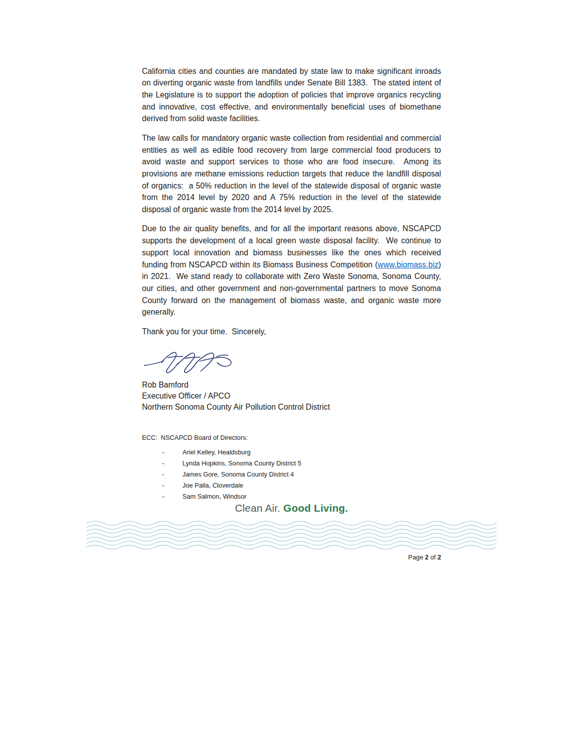California cities and counties are mandated by state law to make significant inroads on diverting organic waste from landfills under Senate Bill 1383. The stated intent of the Legislature is to support the adoption of policies that improve organics recycling and innovative, cost effective, and environmentally beneficial uses of biomethane derived from solid waste facilities.
The law calls for mandatory organic waste collection from residential and commercial entities as well as edible food recovery from large commercial food producers to avoid waste and support services to those who are food insecure. Among its provisions are methane emissions reduction targets that reduce the landfill disposal of organics: a 50% reduction in the level of the statewide disposal of organic waste from the 2014 level by 2020 and A 75% reduction in the level of the statewide disposal of organic waste from the 2014 level by 2025.
Due to the air quality benefits, and for all the important reasons above, NSCAPCD supports the development of a local green waste disposal facility. We continue to support local innovation and biomass businesses like the ones which received funding from NSCAPCD within its Biomass Business Competition (www.biomass.biz) in 2021. We stand ready to collaborate with Zero Waste Sonoma, Sonoma County, our cities, and other government and non-governmental partners to move Sonoma County forward on the management of biomass waste, and organic waste more generally.
Thank you for your time. Sincerely,
Rob Bamford
Executive Officer / APCO
Northern Sonoma County Air Pollution Control District
ECC: NSCAPCD Board of Directors:
Ariel Kelley, Healdsburg
Lynda Hopkins, Sonoma County District 5
James Gore, Sonoma County District 4
Joe Palla, Cloverdale
Sam Salmon, Windsor
Clean Air. Good Living.
Page 2 of 2